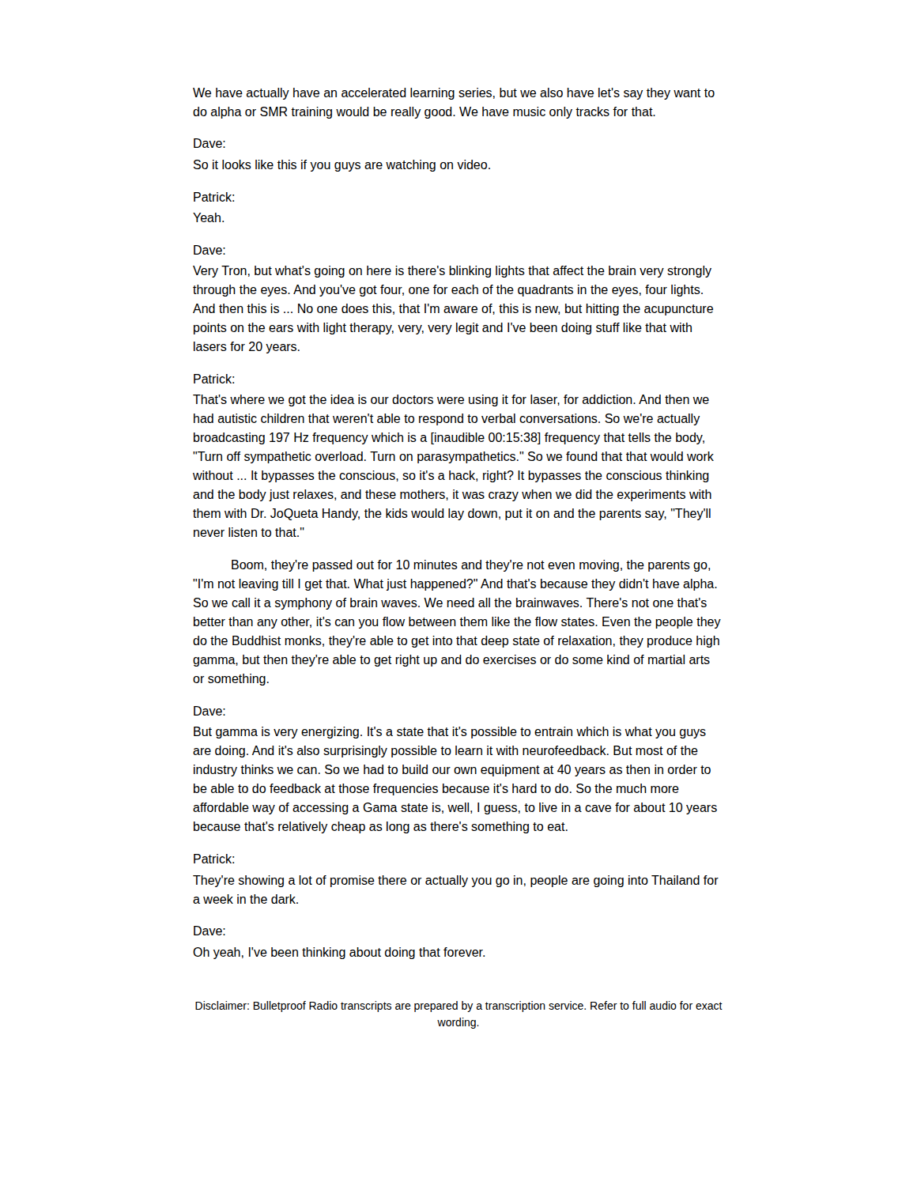We have actually have an accelerated learning series, but we also have let's say they want to do alpha or SMR training would be really good. We have music only tracks for that.
Dave:
So it looks like this if you guys are watching on video.
Patrick:
Yeah.
Dave:
Very Tron, but what's going on here is there's blinking lights that affect the brain very strongly through the eyes. And you've got four, one for each of the quadrants in the eyes, four lights. And then this is ... No one does this, that I'm aware of, this is new, but hitting the acupuncture points on the ears with light therapy, very, very legit and I've been doing stuff like that with lasers for 20 years.
Patrick:
That's where we got the idea is our doctors were using it for laser, for addiction. And then we had autistic children that weren't able to respond to verbal conversations. So we're actually broadcasting 197 Hz frequency which is a [inaudible 00:15:38] frequency that tells the body, "Turn off sympathetic overload. Turn on parasympathetics." So we found that that would work without ... It bypasses the conscious, so it's a hack, right? It bypasses the conscious thinking and the body just relaxes, and these mothers, it was crazy when we did the experiments with them with Dr. JoQueta Handy, the kids would lay down, put it on and the parents say, "They'll never listen to that."
Boom, they're passed out for 10 minutes and they're not even moving, the parents go, "I'm not leaving till I get that. What just happened?" And that's because they didn't have alpha. So we call it a symphony of brain waves. We need all the brainwaves. There's not one that's better than any other, it's can you flow between them like the flow states. Even the people they do the Buddhist monks, they're able to get into that deep state of relaxation, they produce high gamma, but then they're able to get right up and do exercises or do some kind of martial arts or something.
Dave:
But gamma is very energizing. It's a state that it's possible to entrain which is what you guys are doing. And it's also surprisingly possible to learn it with neurofeedback. But most of the industry thinks we can. So we had to build our own equipment at 40 years as then in order to be able to do feedback at those frequencies because it's hard to do. So the much more affordable way of accessing a Gama state is, well, I guess, to live in a cave for about 10 years because that's relatively cheap as long as there's something to eat.
Patrick:
They're showing a lot of promise there or actually you go in, people are going into Thailand for a week in the dark.
Dave:
Oh yeah, I've been thinking about doing that forever.
Disclaimer: Bulletproof Radio transcripts are prepared by a transcription service. Refer to full audio for exact wording.